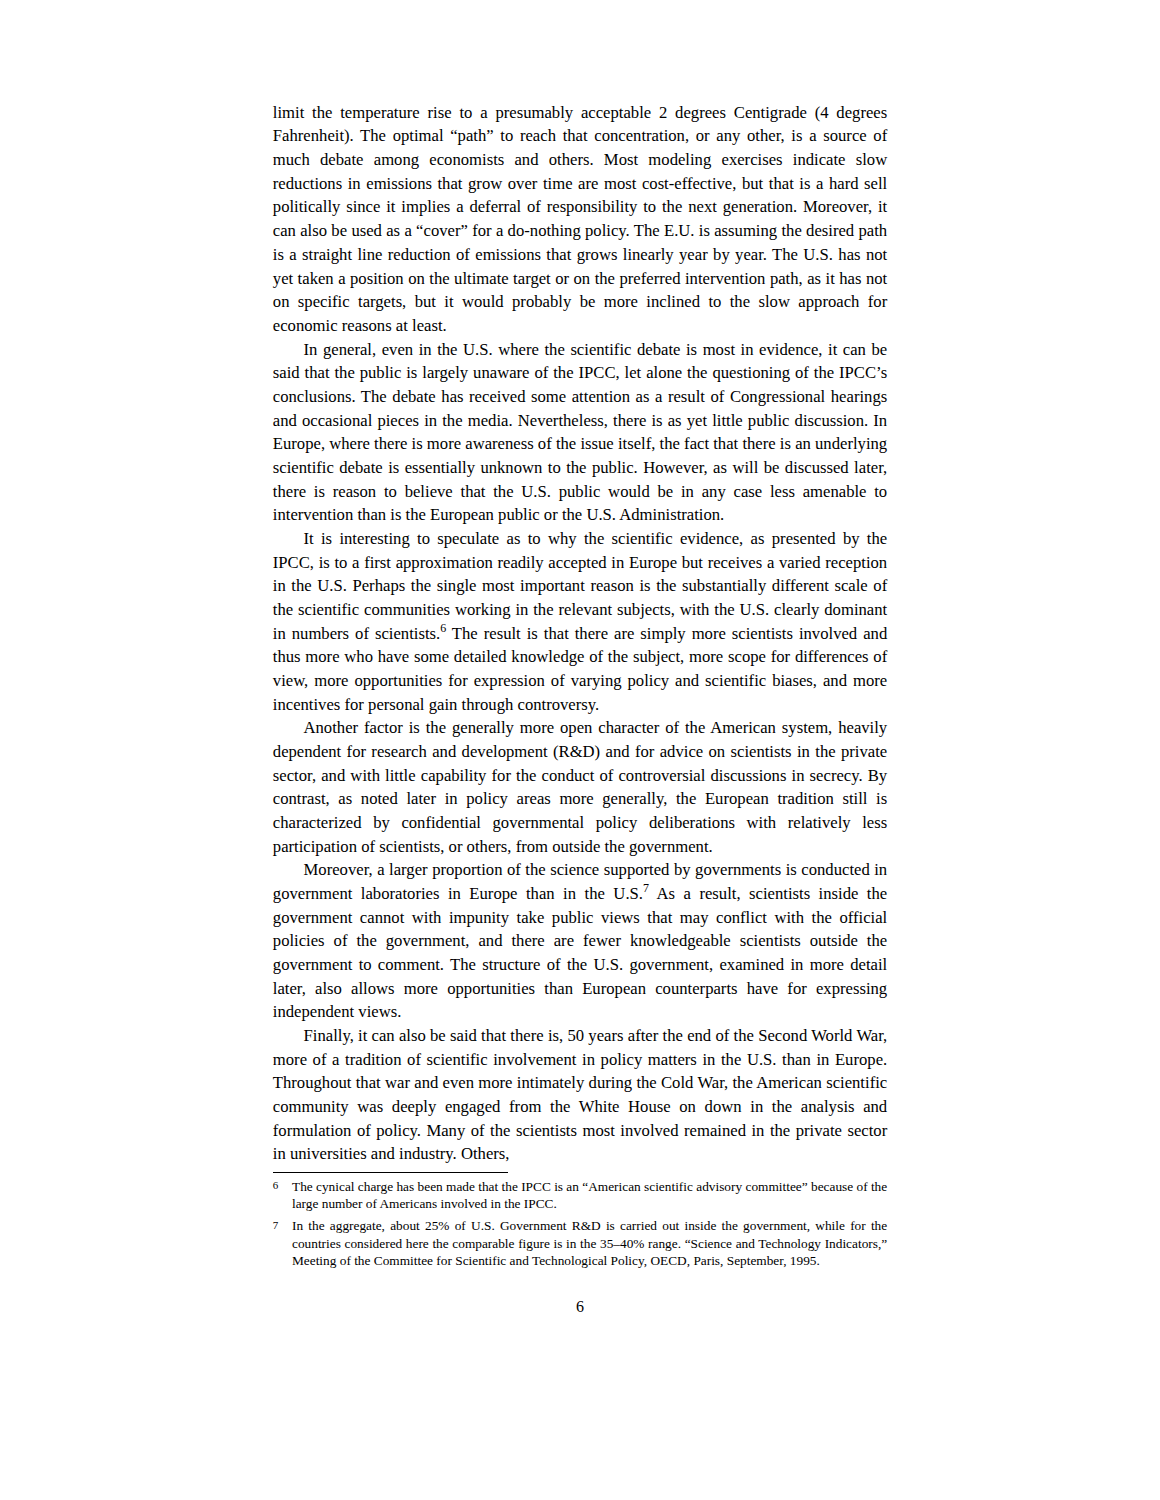limit the temperature rise to a presumably acceptable 2 degrees Centigrade (4 degrees Fahrenheit). The optimal “path” to reach that concentration, or any other, is a source of much debate among economists and others. Most modeling exercises indicate slow reductions in emissions that grow over time are most cost-effective, but that is a hard sell politically since it implies a deferral of responsibility to the next generation. Moreover, it can also be used as a “cover” for a do-nothing policy. The E.U. is assuming the desired path is a straight line reduction of emissions that grows linearly year by year. The U.S. has not yet taken a position on the ultimate target or on the preferred intervention path, as it has not on specific targets, but it would probably be more inclined to the slow approach for economic reasons at least.
In general, even in the U.S. where the scientific debate is most in evidence, it can be said that the public is largely unaware of the IPCC, let alone the questioning of the IPCC’s conclusions. The debate has received some attention as a result of Congressional hearings and occasional pieces in the media. Nevertheless, there is as yet little public discussion. In Europe, where there is more awareness of the issue itself, the fact that there is an underlying scientific debate is essentially unknown to the public. However, as will be discussed later, there is reason to believe that the U.S. public would be in any case less amenable to intervention than is the European public or the U.S. Administration.
It is interesting to speculate as to why the scientific evidence, as presented by the IPCC, is to a first approximation readily accepted in Europe but receives a varied reception in the U.S. Perhaps the single most important reason is the substantially different scale of the scientific communities working in the relevant subjects, with the U.S. clearly dominant in numbers of scientists.6 The result is that there are simply more scientists involved and thus more who have some detailed knowledge of the subject, more scope for differences of view, more opportunities for expression of varying policy and scientific biases, and more incentives for personal gain through controversy.
Another factor is the generally more open character of the American system, heavily dependent for research and development (R&D) and for advice on scientists in the private sector, and with little capability for the conduct of controversial discussions in secrecy. By contrast, as noted later in policy areas more generally, the European tradition still is characterized by confidential governmental policy deliberations with relatively less participation of scientists, or others, from outside the government.
Moreover, a larger proportion of the science supported by governments is conducted in government laboratories in Europe than in the U.S.7 As a result, scientists inside the government cannot with impunity take public views that may conflict with the official policies of the government, and there are fewer knowledgeable scientists outside the government to comment. The structure of the U.S. government, examined in more detail later, also allows more opportunities than European counterparts have for expressing independent views.
Finally, it can also be said that there is, 50 years after the end of the Second World War, more of a tradition of scientific involvement in policy matters in the U.S. than in Europe. Throughout that war and even more intimately during the Cold War, the American scientific community was deeply engaged from the White House on down in the analysis and formulation of policy. Many of the scientists most involved remained in the private sector in universities and industry. Others,
6
The cynical charge has been made that the IPCC is an “American scientific advisory committee” because of the large number of Americans involved in the IPCC.
7
In the aggregate, about 25% of U.S. Government R&D is carried out inside the government, while for the countries considered here the comparable figure is in the 35–40% range. “Science and Technology Indicators,” Meeting of the Committee for Scientific and Technological Policy, OECD, Paris, September, 1995.
6